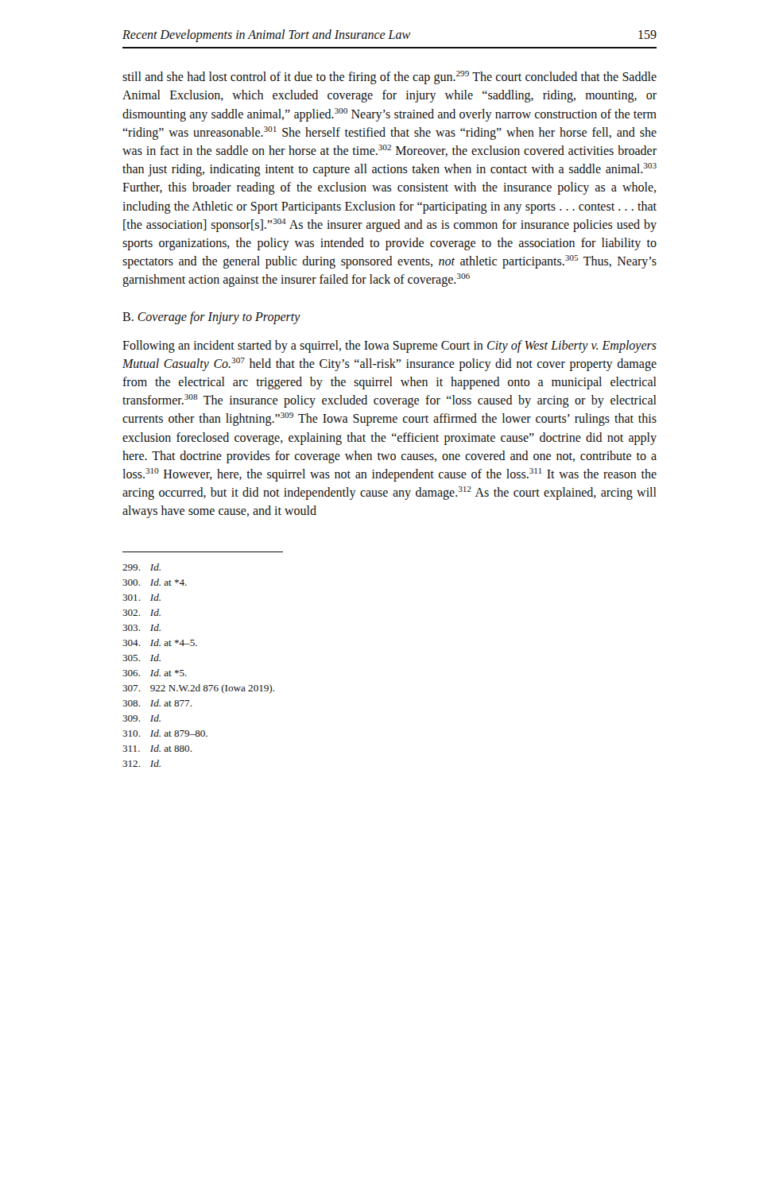Recent Developments in Animal Tort and Insurance Law 159
still and she had lost control of it due to the firing of the cap gun.299 The court concluded that the Saddle Animal Exclusion, which excluded coverage for injury while “saddling, riding, mounting, or dismounting any saddle animal,” applied.300 Neary’s strained and overly narrow construction of the term “riding” was unreasonable.301 She herself testified that she was “riding” when her horse fell, and she was in fact in the saddle on her horse at the time.302 Moreover, the exclusion covered activities broader than just riding, indicating intent to capture all actions taken when in contact with a saddle animal.303 Further, this broader reading of the exclusion was consistent with the insurance policy as a whole, including the Athletic or Sport Participants Exclusion for “participating in any sports . . . contest . . . that [the association] sponsor[s].”304 As the insurer argued and as is common for insurance policies used by sports organizations, the policy was intended to provide coverage to the association for liability to spectators and the general public during sponsored events, not athletic participants.305 Thus, Neary’s garnishment action against the insurer failed for lack of coverage.306
B. Coverage for Injury to Property
Following an incident started by a squirrel, the Iowa Supreme Court in City of West Liberty v. Employers Mutual Casualty Co.307 held that the City’s “all-risk” insurance policy did not cover property damage from the electrical arc triggered by the squirrel when it happened onto a municipal electrical transformer.308 The insurance policy excluded coverage for “loss caused by arcing or by electrical currents other than lightning.”309 The Iowa Supreme court affirmed the lower courts’ rulings that this exclusion foreclosed coverage, explaining that the “efficient proximate cause” doctrine did not apply here. That doctrine provides for coverage when two causes, one covered and one not, contribute to a loss.310 However, here, the squirrel was not an independent cause of the loss.311 It was the reason the arcing occurred, but it did not independently cause any damage.312 As the court explained, arcing will always have some cause, and it would
299. Id.
300. Id. at *4.
301. Id.
302. Id.
303. Id.
304. Id. at *4–5.
305. Id.
306. Id. at *5.
307. 922 N.W.2d 876 (Iowa 2019).
308. Id. at 877.
309. Id.
310. Id. at 879–80.
311. Id. at 880.
312. Id.